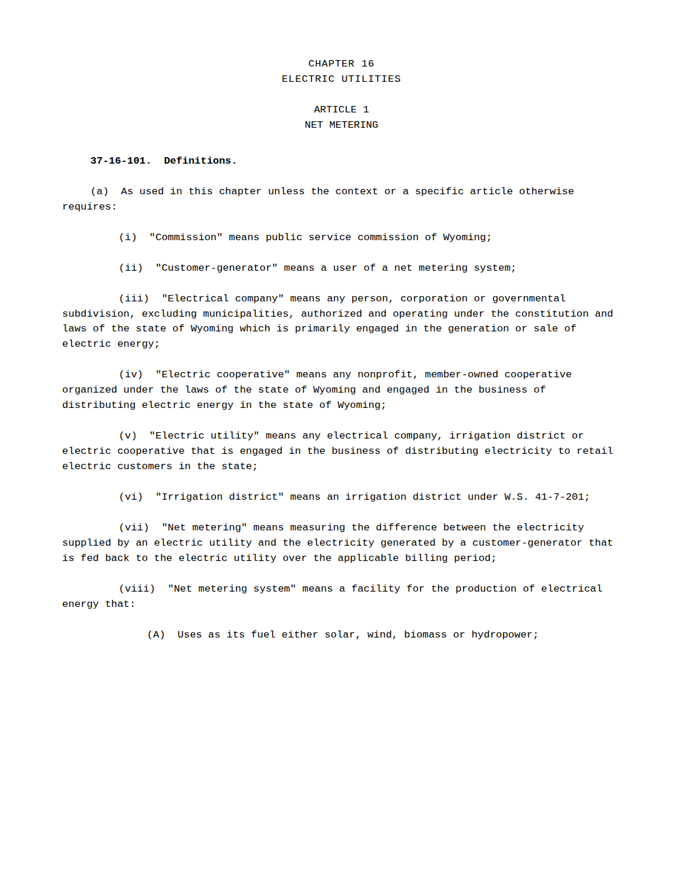CHAPTER 16
ELECTRIC UTILITIES
ARTICLE 1
NET METERING
37-16-101. Definitions.
(a) As used in this chapter unless the context or a specific article otherwise requires:
(i) "Commission" means public service commission of Wyoming;
(ii) "Customer-generator" means a user of a net metering system;
(iii) "Electrical company" means any person, corporation or governmental subdivision, excluding municipalities, authorized and operating under the constitution and laws of the state of Wyoming which is primarily engaged in the generation or sale of electric energy;
(iv) "Electric cooperative" means any nonprofit, member-owned cooperative organized under the laws of the state of Wyoming and engaged in the business of distributing electric energy in the state of Wyoming;
(v) "Electric utility" means any electrical company, irrigation district or electric cooperative that is engaged in the business of distributing electricity to retail electric customers in the state;
(vi) "Irrigation district" means an irrigation district under W.S. 41-7-201;
(vii) "Net metering" means measuring the difference between the electricity supplied by an electric utility and the electricity generated by a customer-generator that is fed back to the electric utility over the applicable billing period;
(viii) "Net metering system" means a facility for the production of electrical energy that:
(A) Uses as its fuel either solar, wind, biomass or hydropower;